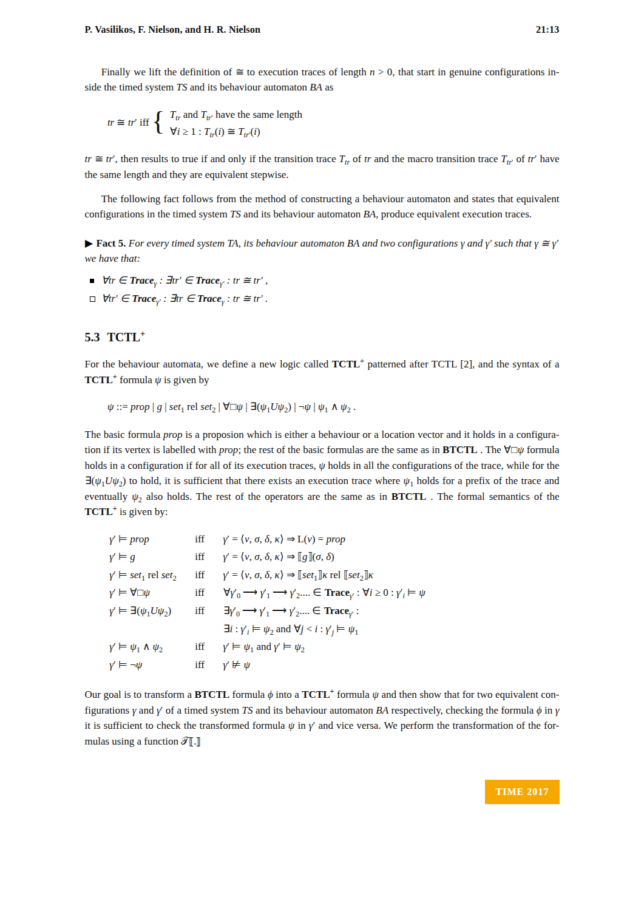P. Vasilikos, F. Nielson, and H. R. Nielson 21:13
Finally we lift the definition of ≅ to execution traces of length n > 0, that start in genuine configurations inside the timed system TS and its behaviour automaton BA as
tr ≅ tr′ iff { Ttr and Ttr′ have the same length ∀i ≥ 1 : Ttr(i) ≅ Ttr′(i)
tr ≅ tr′, then results to true if and only if the transition trace Ttr of tr and the macro transition trace Ttr′ of tr′ have the same length and they are equivalent stepwise.
The following fact follows from the method of constructing a behaviour automaton and states that equivalent configurations in the timed system TS and its behaviour automaton BA, produce equivalent execution traces.
▶Fact 5. For every timed system TA, its behaviour automaton BA and two configurations γ and γ′ such that γ ≅ γ′ we have that:
∀tr ∈ Traceγ : ∃tr′ ∈ Traceγ′ : tr ≅ tr′ ,
∀tr′ ∈ Traceγ′ : ∃tr ∈ Traceγ : tr ≅ tr′ .
5.3 TCTL+
For the behaviour automata, we define a new logic called TCTL+ patterned after TCTL [2], and the syntax of a TCTL+ formula ψ is given by
ψ ::= prop | g | set1 rel set2 | ∀□ψ | ∃(ψ1Uψ2) | ¬ψ | ψ1 ∧ ψ2 .
The basic formula prop is a proposion which is either a behaviour or a location vector and it holds in a configuration if its vertex is labelled with prop; the rest of the basic formulas are the same as in BTCTL . The ∀□ψ formula holds in a configuration if for all of its execution traces, ψ holds in all the configurations of the trace, while for the ∃(ψ1Uψ2) to hold, it is sufficient that there exists an execution trace where ψ1 holds for a prefix of the trace and eventually ψ2 also holds. The rest of the operators are the same as in BTCTL . The formal semantics of the TCTL+ is given by:
| γ ′ ⊨ prop | iff | γ ′ = ⟨ v , σ , δ , κ ⟩ ⇒ L( v ) = prop |
| γ ′ ⊨ g | iff | γ ′ = ⟨ v , σ , δ , κ ⟩ ⇒ ⟦ g ⟧( σ , δ ) |
| γ ′ ⊨ set 1 rel set 2 | iff | γ ′ = ⟨ v , σ , δ , κ ⟩ ⇒ ⟦ set 1 ⟧ κ rel ⟦ set 2 ⟧ κ |
| γ ′ ⊨ ∀□ ψ | iff | ∀ γ ′ 0 ⟶ γ ′ 1 ⟶ γ ′ 2 .... ∈ Trace γ ′ : ∀ i ≥ 0 : γ ′ i ⊨ ψ |
| γ ′ ⊨ ∃( ψ 1 Uψ 2 ) | iff | ∃ γ ′ 0 ⟶ γ ′ 1 ⟶ γ ′ 2 .... ∈ Trace γ ′ : |
| | | ∃ i : γ ′ i ⊨ ψ 2 and ∀ j < i : γ ′ j ⊨ ψ 1 |
| γ ′ ⊨ ψ 1 ∧ ψ 2 | iff | γ ′ ⊨ ψ 1 and γ ′ ⊨ ψ 2 |
| γ ′ ⊨ ¬ ψ | iff | γ ′ ⊭ ψ |
Our goal is to transform a BTCTL formula ϕ into a TCTL+ formula ψ and then show that for two equivalent configurations γ and γ′ of a timed system TS and its behaviour automaton BA respectively, checking the formula ϕ in γ it is sufficient to check the transformed formula ψ in γ′ and vice versa. We perform the transformation of the formulas using a function 𝒯⟦.⟧
TIME 2017